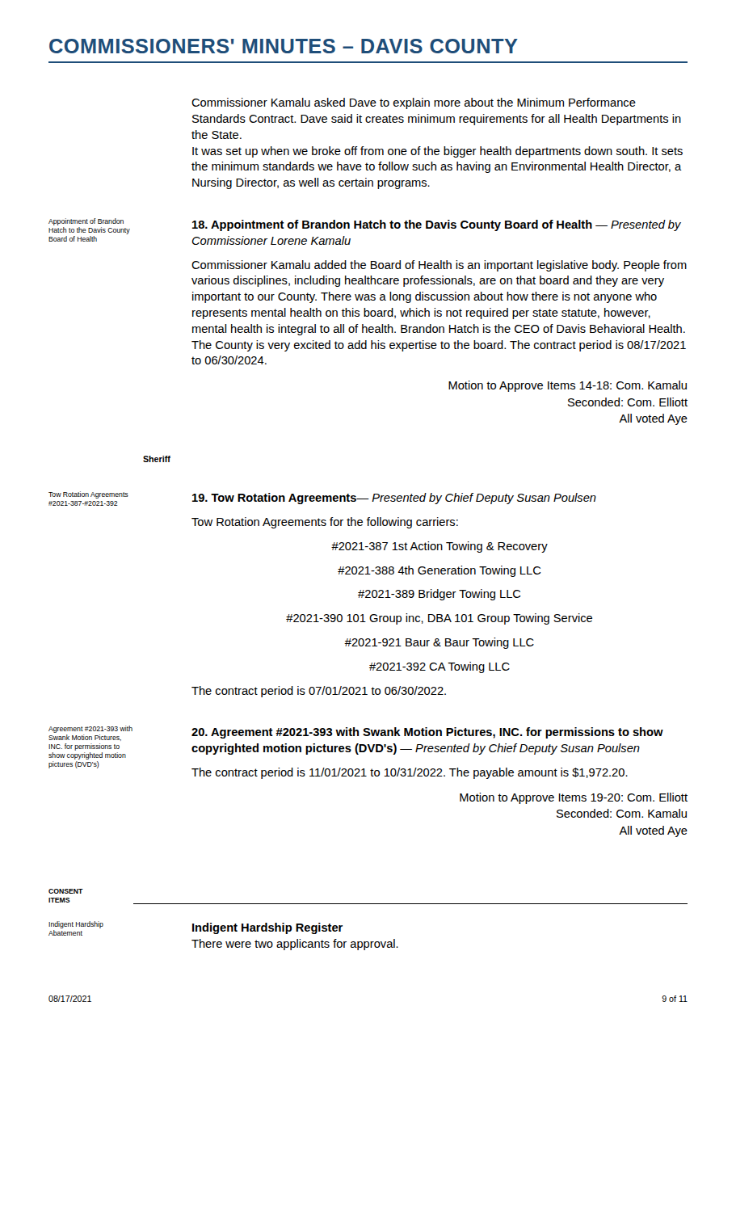COMMISSIONERS' MINUTES – DAVIS COUNTY
Commissioner Kamalu asked Dave to explain more about the Minimum Performance Standards Contract. Dave said it creates minimum requirements for all Health Departments in the State.
It was set up when we broke off from one of the bigger health departments down south. It sets the minimum standards we have to follow such as having an Environmental Health Director, a Nursing Director, as well as certain programs.
Appointment of Brandon Hatch to the Davis County Board of Health
18. Appointment of Brandon Hatch to the Davis County Board of Health — Presented by Commissioner Lorene Kamalu
Commissioner Kamalu added the Board of Health is an important legislative body. People from various disciplines, including healthcare professionals, are on that board and they are very important to our County. There was a long discussion about how there is not anyone who represents mental health on this board, which is not required per state statute, however, mental health is integral to all of health. Brandon Hatch is the CEO of Davis Behavioral Health. The County is very excited to add his expertise to the board. The contract period is 08/17/2021 to 06/30/2024.
Motion to Approve Items 14-18: Com. Kamalu
Seconded: Com. Elliott
All voted Aye
Sheriff
Tow Rotation Agreements #2021-387-#2021-392
19. Tow Rotation Agreements— Presented by Chief Deputy Susan Poulsen
Tow Rotation Agreements for the following carriers:
#2021-387 1st Action Towing & Recovery
#2021-388 4th Generation Towing LLC
#2021-389 Bridger Towing LLC
#2021-390 101 Group inc, DBA 101 Group Towing Service
#2021-921 Baur & Baur Towing LLC
#2021-392 CA Towing LLC
The contract period is 07/01/2021 to 06/30/2022.
Agreement #2021-393 with Swank Motion Pictures, INC. for permissions to show copyrighted motion pictures (DVD's)
20. Agreement #2021-393 with Swank Motion Pictures, INC. for permissions to show copyrighted motion pictures (DVD's) — Presented by Chief Deputy Susan Poulsen
The contract period is 11/01/2021 to 10/31/2022. The payable amount is $1,972.20.
Motion to Approve Items 19-20: Com. Elliott
Seconded: Com. Kamalu
All voted Aye
CONSENT
ITEMS
Indigent Hardship Abatement
Indigent Hardship Register
There were two applicants for approval.
08/17/2021
9 of 11